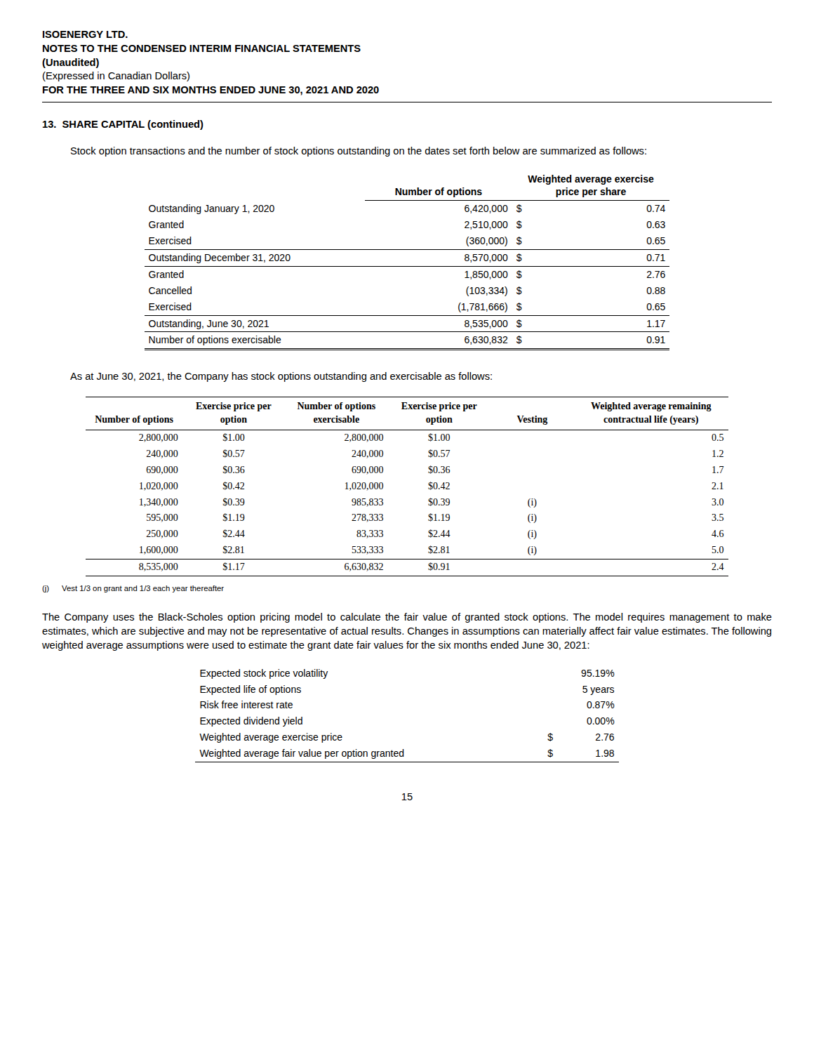ISOENERGY LTD.
NOTES TO THE CONDENSED INTERIM FINANCIAL STATEMENTS
(Unaudited)
(Expressed in Canadian Dollars)
FOR THE THREE AND SIX MONTHS ENDED JUNE 30, 2021 AND 2020
13. SHARE CAPITAL (continued)
Stock option transactions and the number of stock options outstanding on the dates set forth below are summarized as follows:
| | Number of options | Weighted average exercise price per share |
| --- | --- | --- |
| Outstanding January 1, 2020 | 6,420,000 | $ | 0.74 |
| Granted | 2,510,000 | $ | 0.63 |
| Exercised | (360,000) | $ | 0.65 |
| Outstanding December 31, 2020 | 8,570,000 | $ | 0.71 |
| Granted | 1,850,000 | $ | 2.76 |
| Cancelled | (103,334) | $ | 0.88 |
| Exercised | (1,781,666) | $ | 0.65 |
| Outstanding, June 30, 2021 | 8,535,000 | $ | 1.17 |
| Number of options exercisable | 6,630,832 | $ | 0.91 |
As at June 30, 2021, the Company has stock options outstanding and exercisable as follows:
| Number of options | Exercise price per option | Number of options exercisable | Exercise price per option | Vesting | Weighted average remaining contractual life (years) |
| --- | --- | --- | --- | --- | --- |
| 2,800,000 | $1.00 | 2,800,000 | $1.00 | | 0.5 |
| 240,000 | $0.57 | 240,000 | $0.57 | | 1.2 |
| 690,000 | $0.36 | 690,000 | $0.36 | | 1.7 |
| 1,020,000 | $0.42 | 1,020,000 | $0.42 | | 2.1 |
| 1,340,000 | $0.39 | 985,833 | $0.39 | (i) | 3.0 |
| 595,000 | $1.19 | 278,333 | $1.19 | (i) | 3.5 |
| 250,000 | $2.44 | 83,333 | $2.44 | (i) | 4.6 |
| 1,600,000 | $2.81 | 533,333 | $2.81 | (i) | 5.0 |
| 8,535,000 | $1.17 | 6,630,832 | $0.91 | | 2.4 |
(j) Vest 1/3 on grant and 1/3 each year thereafter
The Company uses the Black-Scholes option pricing model to calculate the fair value of granted stock options. The model requires management to make estimates, which are subjective and may not be representative of actual results. Changes in assumptions can materially affect fair value estimates. The following weighted average assumptions were used to estimate the grant date fair values for the six months ended June 30, 2021:
| Expected stock price volatility | | 95.19% |
| Expected life of options | | 5 years |
| Risk free interest rate | | 0.87% |
| Expected dividend yield | | 0.00% |
| Weighted average exercise price | $ | 2.76 |
| Weighted average fair value per option granted | $ | 1.98 |
15